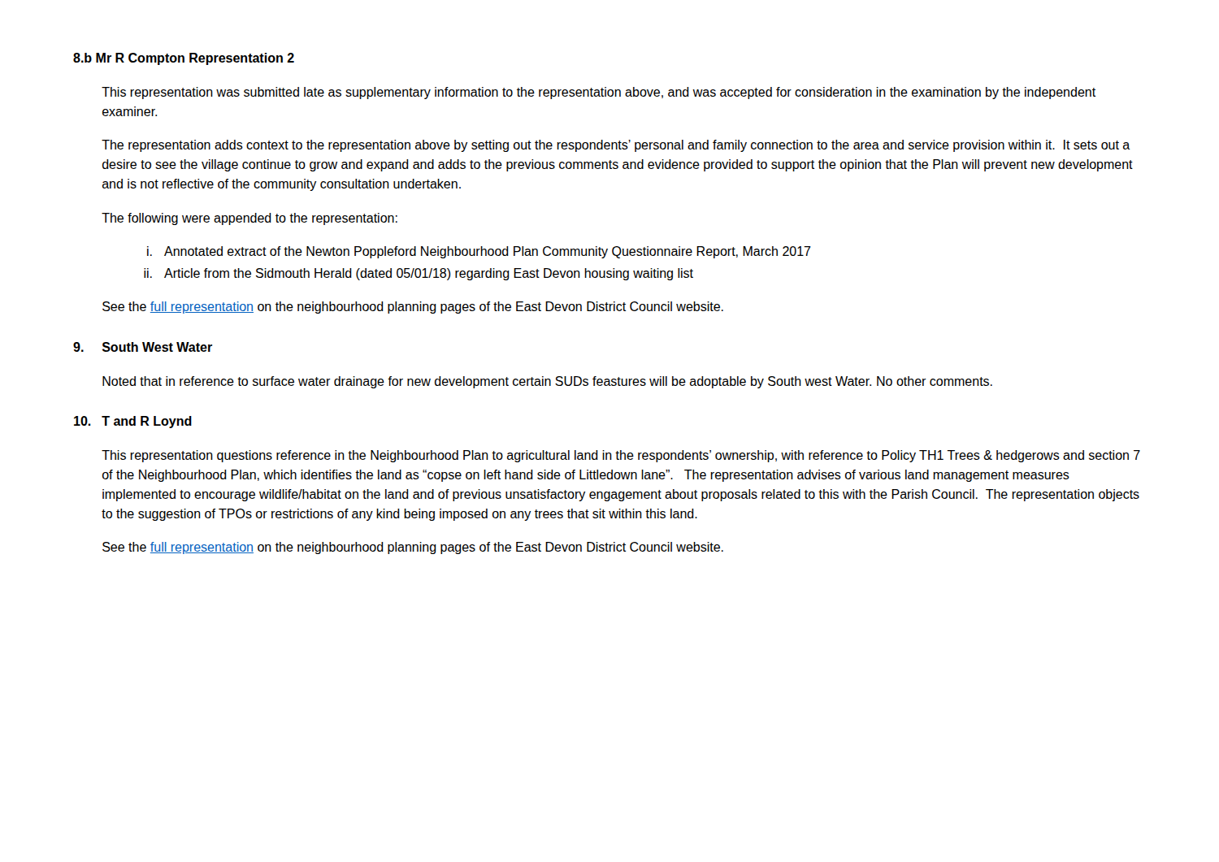8.b Mr R Compton Representation 2
This representation was submitted late as supplementary information to the representation above, and was accepted for consideration in the examination by the independent examiner.
The representation adds context to the representation above by setting out the respondents’ personal and family connection to the area and service provision within it. It sets out a desire to see the village continue to grow and expand and adds to the previous comments and evidence provided to support the opinion that the Plan will prevent new development and is not reflective of the community consultation undertaken.
The following were appended to the representation:
Annotated extract of the Newton Poppleford Neighbourhood Plan Community Questionnaire Report, March 2017
Article from the Sidmouth Herald (dated 05/01/18) regarding East Devon housing waiting list
See the full representation on the neighbourhood planning pages of the East Devon District Council website.
9. South West Water
Noted that in reference to surface water drainage for new development certain SUDs feastures will be adoptable by South west Water. No other comments.
10. T and R Loynd
This representation questions reference in the Neighbourhood Plan to agricultural land in the respondents’ ownership, with reference to Policy TH1 Trees & hedgerows and section 7 of the Neighbourhood Plan, which identifies the land as “copse on left hand side of Littledown lane”. The representation advises of various land management measures implemented to encourage wildlife/habitat on the land and of previous unsatisfactory engagement about proposals related to this with the Parish Council. The representation objects to the suggestion of TPOs or restrictions of any kind being imposed on any trees that sit within this land.
See the full representation on the neighbourhood planning pages of the East Devon District Council website.